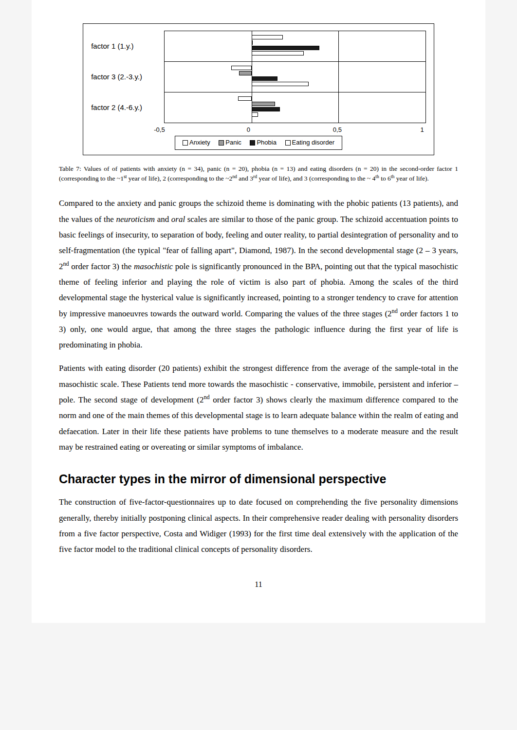| factor 1 (1.y.) | |
| factor 3 (2.-3.y.) | |
| factor 2 (4.-6.y.) | |
| | -0,5 0 0,5 1 |
Anxiety Panic Phobia Eating disorder
Table 7: Values of of patients with anxiety (n = 34), panic (n = 20), phobia (n = 13) and eating disorders (n = 20) in the second-order factor 1 (corresponding to the ~1st year of life), 2 (corresponding to the ~2nd and 3rd year of life), and 3 (corresponding to the ~ 4th to 6th year of life).
Compared to the anxiety and panic groups the schizoid theme is dominating with the phobic patients (13 patients), and the values of the neuroticism and oral scales are similar to those of the panic group. The schizoid accentuation points to basic feelings of insecurity, to separation of body, feeling and outer reality, to partial desintegration of personality and to self-fragmentation (the typical "fear of falling apart", Diamond, 1987). In the second developmental stage (2 – 3 years, 2nd order factor 3) the masochistic pole is significantly pronounced in the BPA, pointing out that the typical masochistic theme of feeling inferior and playing the role of victim is also part of phobia. Among the scales of the third developmental stage the hysterical value is significantly increased, pointing to a stronger tendency to crave for attention by impressive manoeuvres towards the outward world. Comparing the values of the three stages (2nd order factors 1 to 3) only, one would argue, that among the three stages the pathologic influence during the first year of life is predominating in phobia.
Patients with eating disorder (20 patients) exhibit the strongest difference from the average of the sample-total in the masochistic scale. These Patients tend more towards the masochistic - conservative, immobile, persistent and inferior – pole. The second stage of development (2nd order factor 3) shows clearly the maximum difference compared to the norm and one of the main themes of this developmental stage is to learn adequate balance within the realm of eating and defaecation. Later in their life these patients have problems to tune themselves to a moderate measure and the result may be restrained eating or overeating or similar symptoms of imbalance.
Character types in the mirror of dimensional perspective
The construction of five-factor-questionnaires up to date focused on comprehending the five personality dimensions generally, thereby initially postponing clinical aspects. In their comprehensive reader dealing with personality disorders from a five factor perspective, Costa and Widiger (1993) for the first time deal extensively with the application of the five factor model to the traditional clinical concepts of personality disorders.
11